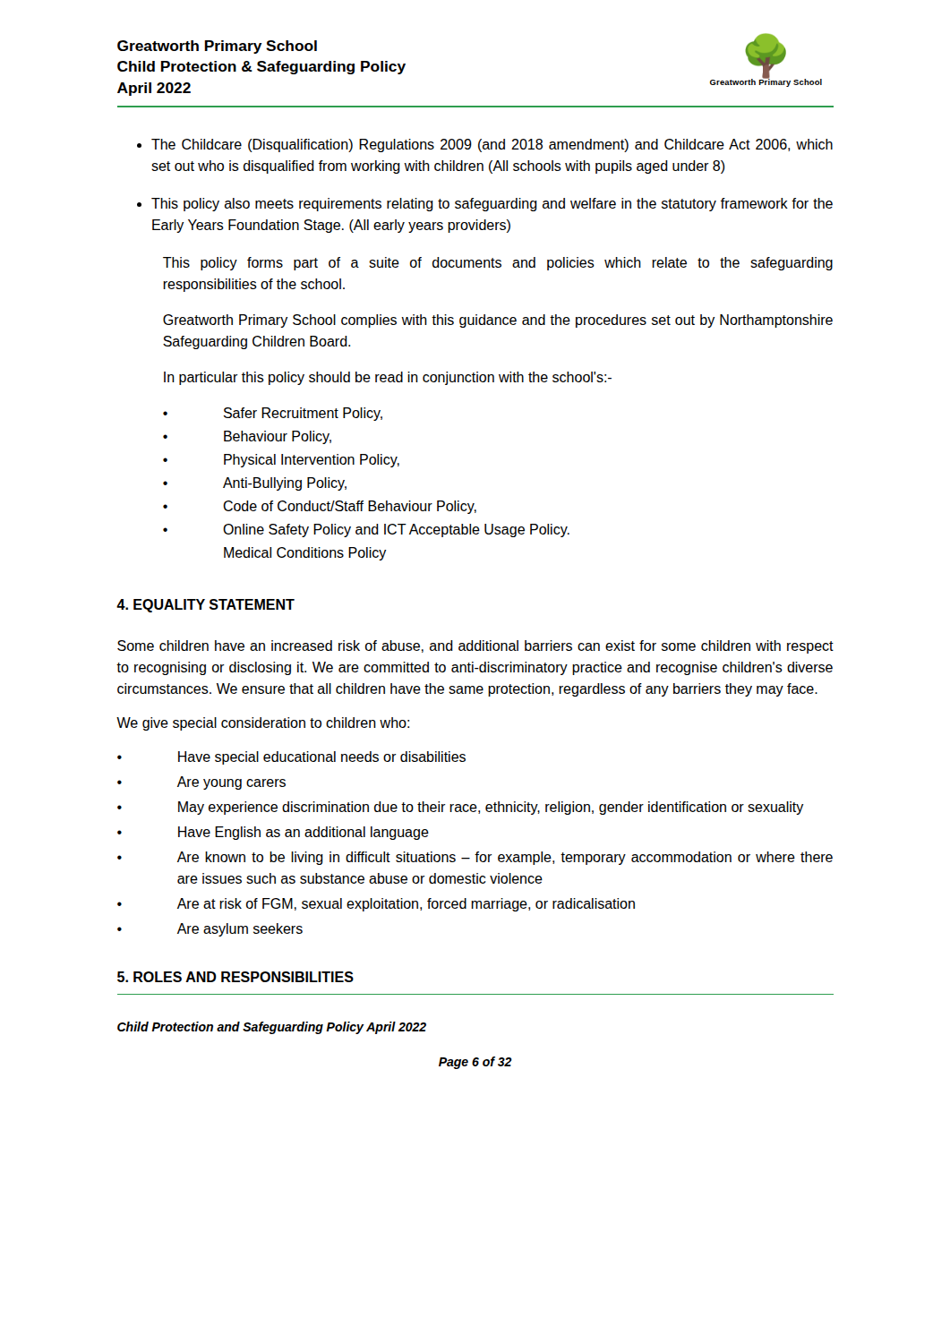Greatworth Primary School
Child Protection & Safeguarding Policy
April 2022
🌳 Greatworth Primary School
The Childcare (Disqualification) Regulations 2009 (and 2018 amendment) and Childcare Act 2006, which set out who is disqualified from working with children (All schools with pupils aged under 8)
This policy also meets requirements relating to safeguarding and welfare in the statutory framework for the Early Years Foundation Stage. (All early years providers)
This policy forms part of a suite of documents and policies which relate to the safeguarding responsibilities of the school.
Greatworth Primary School complies with this guidance and the procedures set out by Northamptonshire Safeguarding Children Board.
In particular this policy should be read in conjunction with the school's:-
Safer Recruitment Policy,
Behaviour Policy,
Physical Intervention Policy,
Anti-Bullying Policy,
Code of Conduct/Staff Behaviour Policy,
Online Safety Policy and ICT Acceptable Usage Policy.
Medical Conditions Policy
4. EQUALITY STATEMENT
Some children have an increased risk of abuse, and additional barriers can exist for some children with respect to recognising or disclosing it. We are committed to anti-discriminatory practice and recognise children's diverse circumstances. We ensure that all children have the same protection, regardless of any barriers they may face.
We give special consideration to children who:
Have special educational needs or disabilities
Are young carers
May experience discrimination due to their race, ethnicity, religion, gender identification or sexuality
Have English as an additional language
Are known to be living in difficult situations – for example, temporary accommodation or where there are issues such as substance abuse or domestic violence
Are at risk of FGM, sexual exploitation, forced marriage, or radicalisation
Are asylum seekers
5. ROLES AND RESPONSIBILITIES
Child Protection and Safeguarding Policy April 2022
Page 6 of 32